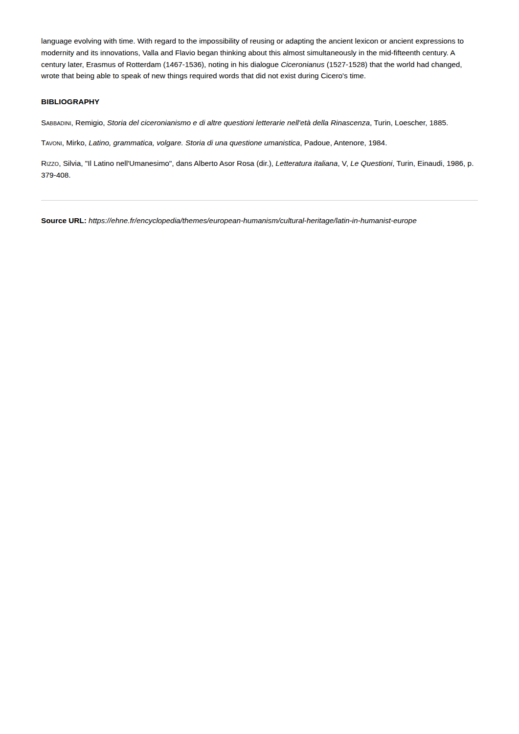language evolving with time. With regard to the impossibility of reusing or adapting the ancient lexicon or ancient expressions to modernity and its innovations, Valla and Flavio began thinking about this almost simultaneously in the mid-fifteenth century. A century later, Erasmus of Rotterdam (1467-1536), noting in his dialogue Ciceronianus (1527-1528) that the world had changed, wrote that being able to speak of new things required words that did not exist during Cicero's time.
BIBLIOGRAPHY
Sabbadini, Remigio, Storia del ciceronianismo e di altre questioni letterarie nell'età della Rinascenza, Turin, Loescher, 1885.
Tavoni, Mirko, Latino, grammatica, volgare. Storia di una questione umanistica, Padoue, Antenore, 1984.
Rizzo, Silvia, "Il Latino nell'Umanesimo", dans Alberto Asor Rosa (dir.), Letteratura italiana, V, Le Questioni, Turin, Einaudi, 1986, p. 379-408.
Source URL: https://ehne.fr/encyclopedia/themes/european-humanism/cultural-heritage/latin-in-humanist-europe